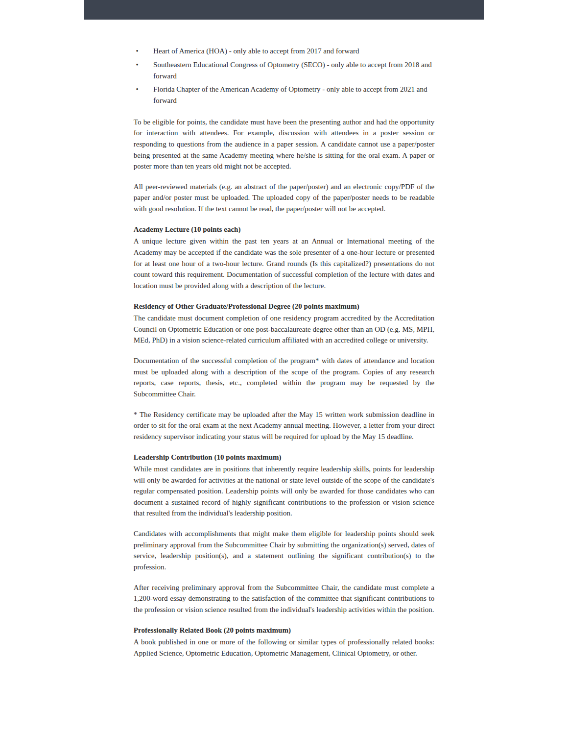Heart of America (HOA) - only able to accept from 2017 and forward
Southeastern Educational Congress of Optometry (SECO) - only able to accept from 2018 and forward
Florida Chapter of the American Academy of Optometry - only able to accept from 2021 and forward
To be eligible for points, the candidate must have been the presenting author and had the opportunity for interaction with attendees. For example, discussion with attendees in a poster session or responding to questions from the audience in a paper session. A candidate cannot use a paper/poster being presented at the same Academy meeting where he/she is sitting for the oral exam. A paper or poster more than ten years old might not be accepted.
All peer-reviewed materials (e.g. an abstract of the paper/poster) and an electronic copy/PDF of the paper and/or poster must be uploaded. The uploaded copy of the paper/poster needs to be readable with good resolution. If the text cannot be read, the paper/poster will not be accepted.
Academy Lecture (10 points each)
A unique lecture given within the past ten years at an Annual or International meeting of the Academy may be accepted if the candidate was the sole presenter of a one-hour lecture or presented for at least one hour of a two-hour lecture. Grand rounds (Is this capitalized?) presentations do not count toward this requirement. Documentation of successful completion of the lecture with dates and location must be provided along with a description of the lecture.
Residency of Other Graduate/Professional Degree (20 points maximum)
The candidate must document completion of one residency program accredited by the Accreditation Council on Optometric Education or one post-baccalaureate degree other than an OD (e.g. MS, MPH, MEd, PhD) in a vision science-related curriculum affiliated with an accredited college or university.
Documentation of the successful completion of the program* with dates of attendance and location must be uploaded along with a description of the scope of the program. Copies of any research reports, case reports, thesis, etc., completed within the program may be requested by the Subcommittee Chair.
* The Residency certificate may be uploaded after the May 15 written work submission deadline in order to sit for the oral exam at the next Academy annual meeting. However, a letter from your direct residency supervisor indicating your status will be required for upload by the May 15 deadline.
Leadership Contribution (10 points maximum)
While most candidates are in positions that inherently require leadership skills, points for leadership will only be awarded for activities at the national or state level outside of the scope of the candidate's regular compensated position. Leadership points will only be awarded for those candidates who can document a sustained record of highly significant contributions to the profession or vision science that resulted from the individual's leadership position.
Candidates with accomplishments that might make them eligible for leadership points should seek preliminary approval from the Subcommittee Chair by submitting the organization(s) served, dates of service, leadership position(s), and a statement outlining the significant contribution(s) to the profession.
After receiving preliminary approval from the Subcommittee Chair, the candidate must complete a 1,200-word essay demonstrating to the satisfaction of the committee that significant contributions to the profession or vision science resulted from the individual's leadership activities within the position.
Professionally Related Book (20 points maximum)
A book published in one or more of the following or similar types of professionally related books: Applied Science, Optometric Education, Optometric Management, Clinical Optometry, or other.